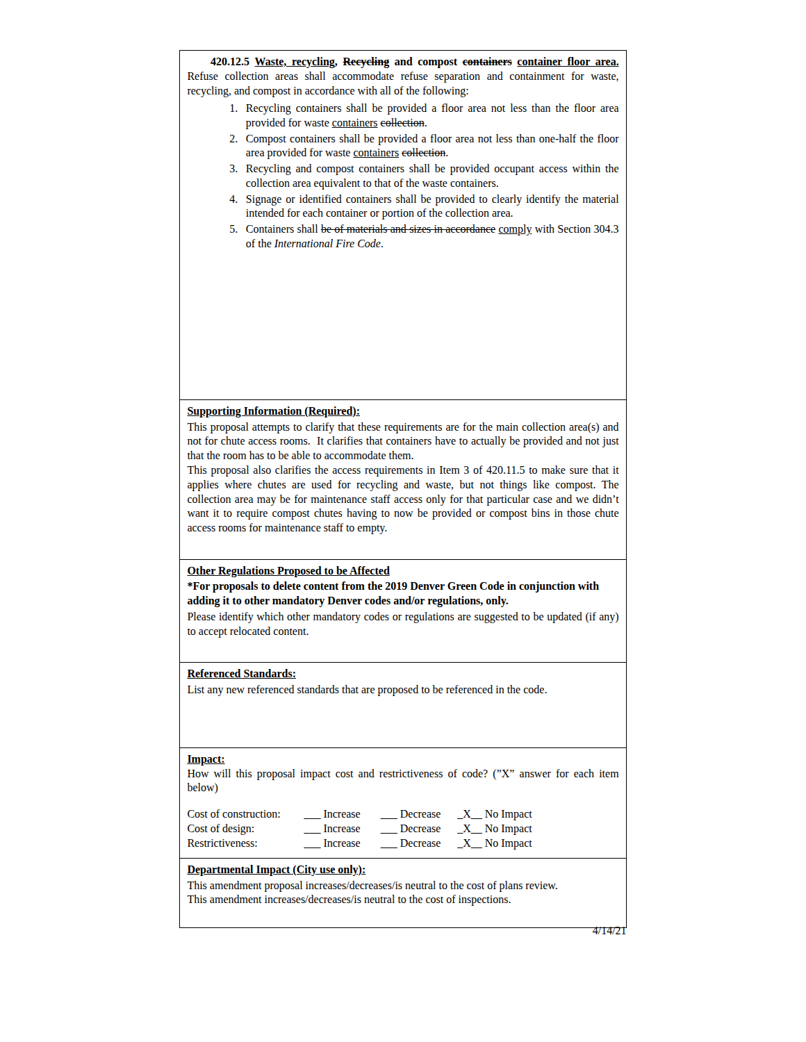420.12.5 Waste, recycling, Recycling and compost containers container floor area. Refuse collection areas shall accommodate refuse separation and containment for waste, recycling, and compost in accordance with all of the following:
Recycling containers shall be provided a floor area not less than the floor area provided for waste containers collection.
Compost containers shall be provided a floor area not less than one-half the floor area provided for waste containers collection.
Recycling and compost containers shall be provided occupant access within the collection area equivalent to that of the waste containers.
Signage or identified containers shall be provided to clearly identify the material intended for each container or portion of the collection area.
Containers shall be of materials and sizes in accordance comply with Section 304.3 of the International Fire Code.
Supporting Information (Required):
This proposal attempts to clarify that these requirements are for the main collection area(s) and not for chute access rooms. It clarifies that containers have to actually be provided and not just that the room has to be able to accommodate them.
This proposal also clarifies the access requirements in Item 3 of 420.11.5 to make sure that it applies where chutes are used for recycling and waste, but not things like compost. The collection area may be for maintenance staff access only for that particular case and we didn’t want it to require compost chutes having to now be provided or compost bins in those chute access rooms for maintenance staff to empty.
Other Regulations Proposed to be Affected
*For proposals to delete content from the 2019 Denver Green Code in conjunction with adding it to other mandatory Denver codes and/or regulations, only.
Please identify which other mandatory codes or regulations are suggested to be updated (if any) to accept relocated content.
Referenced Standards:
List any new referenced standards that are proposed to be referenced in the code.
Impact:
How will this proposal impact cost and restrictiveness of code? (”X” answer for each item below)
| Cost of construction: | ___ Increase | ___ Decrease | _X__ No Impact |
| Cost of design: | ___ Increase | ___ Decrease | _X__ No Impact |
| Restrictiveness: | ___ Increase | ___ Decrease | _X__ No Impact |
Departmental Impact (City use only):
This amendment proposal increases/decreases/is neutral to the cost of plans review.
This amendment increases/decreases/is neutral to the cost of inspections.
4/14/21